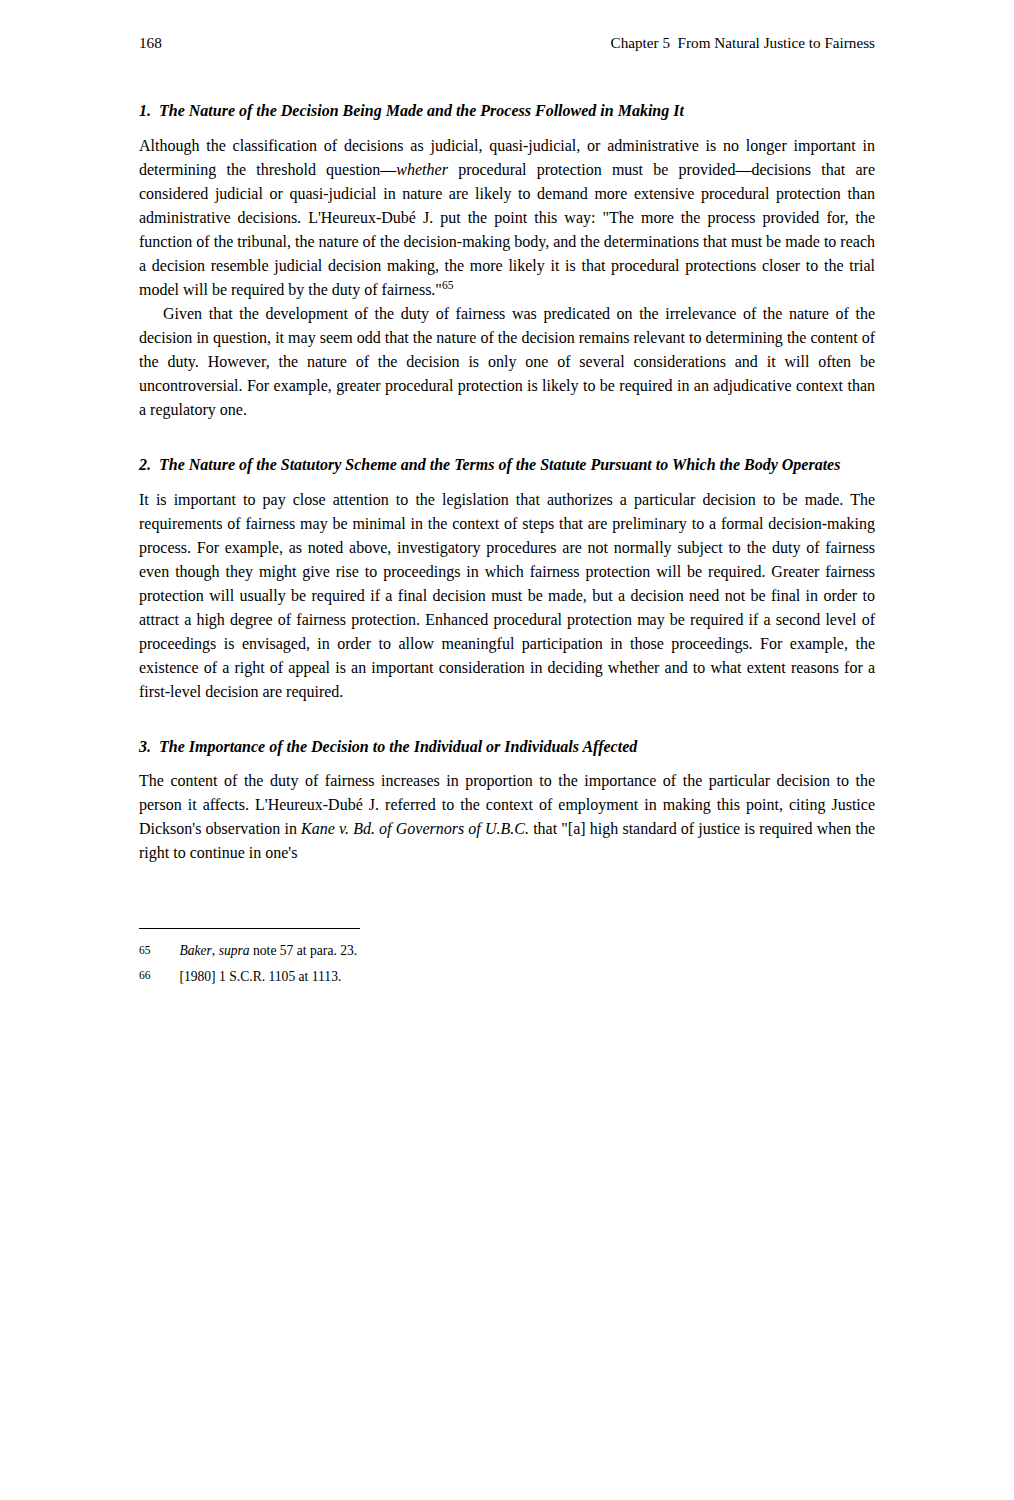168 Chapter 5 From Natural Justice to Fairness
1. The Nature of the Decision Being Made and the Process Followed in Making It
Although the classification of decisions as judicial, quasi-judicial, or administrative is no longer important in determining the threshold question—whether procedural protection must be provided—decisions that are considered judicial or quasi-judicial in nature are likely to demand more extensive procedural protection than administrative decisions. L'Heureux-Dubé J. put the point this way: "The more the process provided for, the function of the tribunal, the nature of the decision-making body, and the determinations that must be made to reach a decision resemble judicial decision making, the more likely it is that procedural protections closer to the trial model will be required by the duty of fairness."65
Given that the development of the duty of fairness was predicated on the irrelevance of the nature of the decision in question, it may seem odd that the nature of the decision remains relevant to determining the content of the duty. However, the nature of the decision is only one of several considerations and it will often be uncontroversial. For example, greater procedural protection is likely to be required in an adjudicative context than a regulatory one.
2. The Nature of the Statutory Scheme and the Terms of the Statute Pursuant to Which the Body Operates
It is important to pay close attention to the legislation that authorizes a particular decision to be made. The requirements of fairness may be minimal in the context of steps that are preliminary to a formal decision-making process. For example, as noted above, investigatory procedures are not normally subject to the duty of fairness even though they might give rise to proceedings in which fairness protection will be required. Greater fairness protection will usually be required if a final decision must be made, but a decision need not be final in order to attract a high degree of fairness protection. Enhanced procedural protection may be required if a second level of proceedings is envisaged, in order to allow meaningful participation in those proceedings. For example, the existence of a right of appeal is an important consideration in deciding whether and to what extent reasons for a first-level decision are required.
3. The Importance of the Decision to the Individual or Individuals Affected
The content of the duty of fairness increases in proportion to the importance of the particular decision to the person it affects. L'Heureux-Dubé J. referred to the context of employment in making this point, citing Justice Dickson's observation in Kane v. Bd. of Governors of U.B.C. that "[a] high standard of justice is required when the right to continue in one's
65 Baker, supra note 57 at para. 23.
66 [1980] 1 S.C.R. 1105 at 1113.